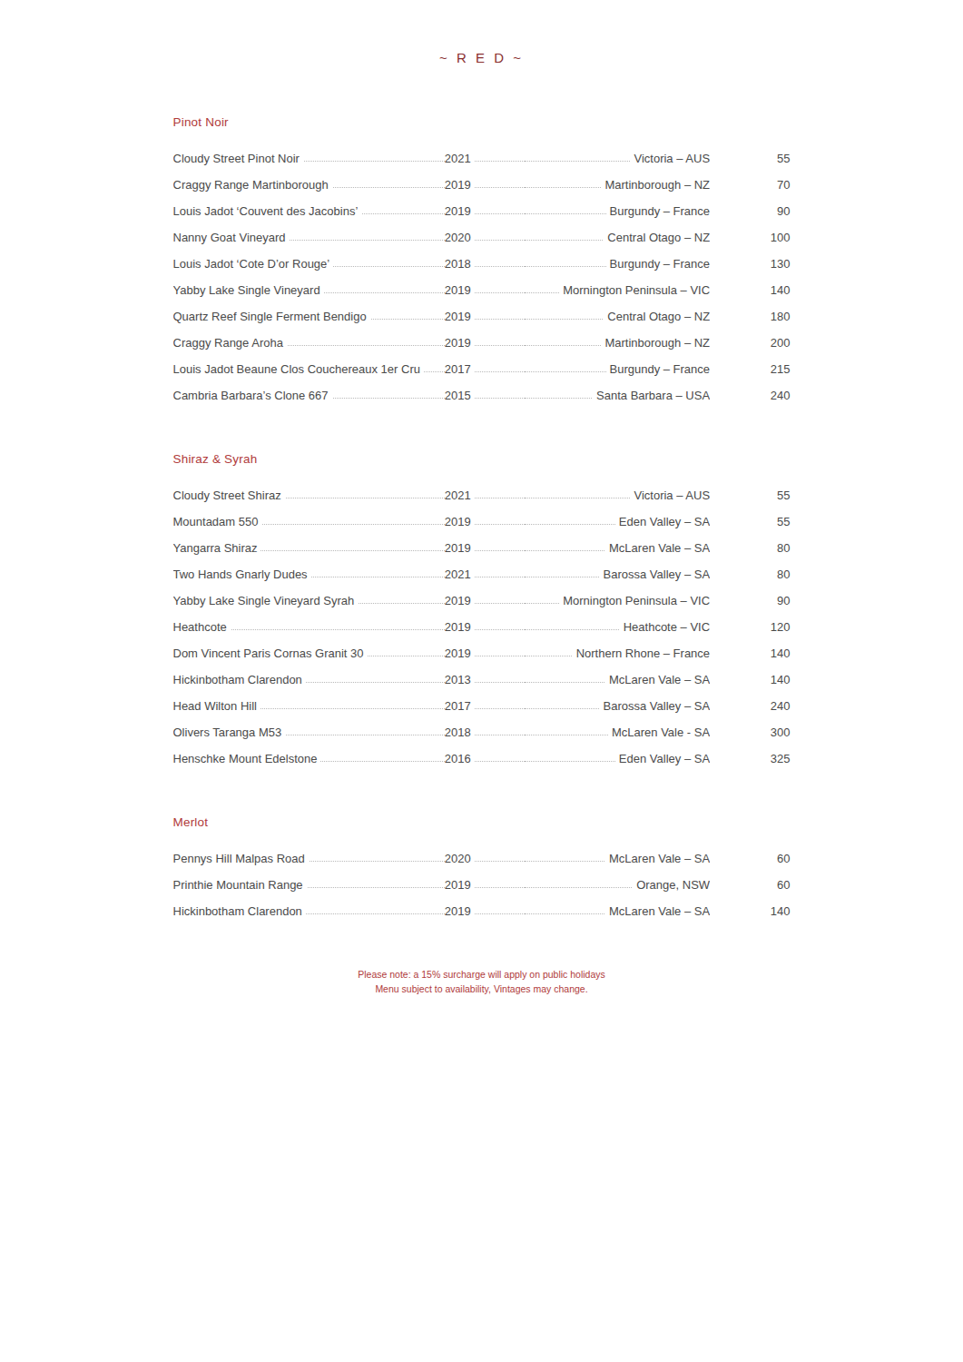~ R E D ~
Pinot Noir
| Cloudy Street Pinot Noir | 2021 | Victoria – AUS | 55 |
| Craggy Range Martinborough | 2019 | Martinborough – NZ | 70 |
| Louis Jadot ‘Couvent des Jacobins’ | 2019 | Burgundy – France | 90 |
| Nanny Goat Vineyard | 2020 | Central Otago – NZ | 100 |
| Louis Jadot ‘Cote D’or Rouge’ | 2018 | Burgundy – France | 130 |
| Yabby Lake Single Vineyard | 2019 | Mornington Peninsula – VIC | 140 |
| Quartz Reef Single Ferment Bendigo | 2019 | Central Otago – NZ | 180 |
| Craggy Range Aroha | 2019 | Martinborough – NZ | 200 |
| Louis Jadot Beaune Clos Couchereaux 1er Cru | 2017 | Burgundy – France | 215 |
| Cambria Barbara’s Clone 667 | 2015 | Santa Barbara – USA | 240 |
Shiraz & Syrah
| Cloudy Street Shiraz | 2021 | Victoria – AUS | 55 |
| Mountadam 550 | 2019 | Eden Valley – SA | 55 |
| Yangarra Shiraz | 2019 | McLaren Vale – SA | 80 |
| Two Hands Gnarly Dudes | 2021 | Barossa Valley – SA | 80 |
| Yabby Lake Single Vineyard Syrah | 2019 | Mornington Peninsula – VIC | 90 |
| Heathcote | 2019 | Heathcote – VIC | 120 |
| Dom Vincent Paris Cornas Granit 30 | 2019 | Northern Rhone – France | 140 |
| Hickinbotham Clarendon | 2013 | McLaren Vale – SA | 140 |
| Head Wilton Hill | 2017 | Barossa Valley – SA | 240 |
| Olivers Taranga M53 | 2018 | McLaren Vale - SA | 300 |
| Henschke Mount Edelstone | 2016 | Eden Valley – SA | 325 |
Merlot
| Pennys Hill Malpas Road | 2020 | McLaren Vale – SA | 60 |
| Printhie Mountain Range | 2019 | Orange, NSW | 60 |
| Hickinbotham Clarendon | 2019 | McLaren Vale – SA | 140 |
Please note: a 15% surcharge will apply on public holidays
Menu subject to availability, Vintages may change.